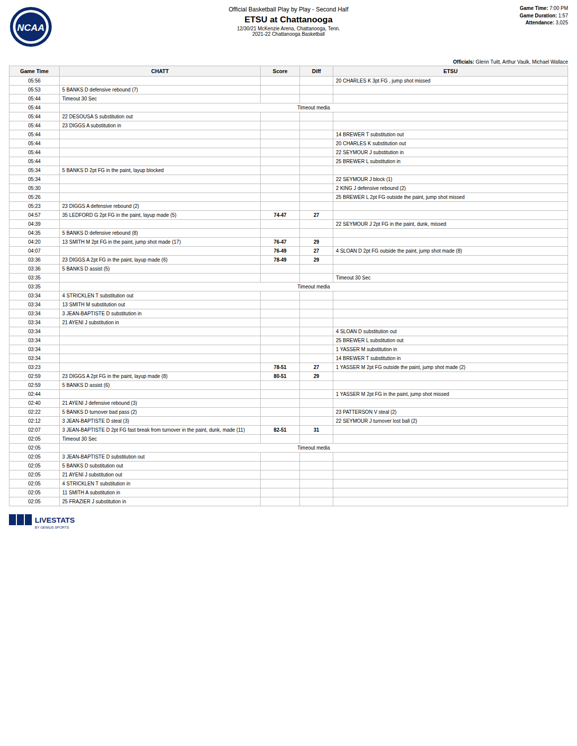NCAA
Official Basketball Play by Play - Second Half
ETSU at Chattanooga
12/30/21 McKenzie Arena, Chattanooga, Tenn.
2021-22 Chattanooga Basketball
Game Time: 7:00 PM
Game Duration: 1:57
Attendance: 3,025
Officials: Glenn Tuitt, Arthur Vaulk, Michael Wallace
| Game Time | CHATT | Score | Diff | ETSU |
| --- | --- | --- | --- | --- |
| 05:56 | | | | 20 CHARLES K 3pt FG , jump shot missed |
| 05:53 | 5 BANKS D defensive rebound (7) | | | |
| 05:44 | Timeout 30 Sec | | | |
| 05:44 | Timeout media |
| 05:44 | 22 DESOUSA S substitution out | | | |
| 05:44 | 23 DIGGS A substitution in | | | |
| 05:44 | | | | 14 BREWER T substitution out |
| 05:44 | | | | 20 CHARLES K substitution out |
| 05:44 | | | | 22 SEYMOUR J substitution in |
| 05:44 | | | | 25 BREWER L substitution in |
| 05:34 | 5 BANKS D 2pt FG in the paint, layup blocked | | | |
| 05:34 | | | | 22 SEYMOUR J block (1) |
| 05:30 | | | | 2 KING J defensive rebound (2) |
| 05:26 | | | | 25 BREWER L 2pt FG outside the paint, jump shot missed |
| 05:23 | 23 DIGGS A defensive rebound (2) | | | |
| 04:57 | 35 LEDFORD G 2pt FG in the paint, layup made (5) | 74-47 | 27 | |
| 04:39 | | | | 22 SEYMOUR J 2pt FG in the paint, dunk, missed |
| 04:35 | 5 BANKS D defensive rebound (8) | | | |
| 04:20 | 13 SMITH M 2pt FG in the paint, jump shot made (17) | 76-47 | 29 | |
| 04:07 | | 76-49 | 27 | 4 SLOAN D 2pt FG outside the paint, jump shot made (8) |
| 03:36 | 23 DIGGS A 2pt FG in the paint, layup made (6) | 78-49 | 29 | |
| 03:36 | 5 BANKS D assist (5) | | | |
| 03:35 | | | | Timeout 30 Sec |
| 03:35 | Timeout media |
| 03:34 | 4 STRICKLEN T substitution out | | | |
| 03:34 | 13 SMITH M substitution out | | | |
| 03:34 | 3 JEAN-BAPTISTE D substitution in | | | |
| 03:34 | 21 AYENI J substitution in | | | |
| 03:34 | | | | 4 SLOAN D substitution out |
| 03:34 | | | | 25 BREWER L substitution out |
| 03:34 | | | | 1 YASSER M substitution in |
| 03:34 | | | | 14 BREWER T substitution in |
| 03:23 | | 78-51 | 27 | 1 YASSER M 2pt FG outside the paint, jump shot made (2) |
| 02:59 | 23 DIGGS A 2pt FG in the paint, layup made (8) | 80-51 | 29 | |
| 02:59 | 5 BANKS D assist (6) | | | |
| 02:44 | | | | 1 YASSER M 2pt FG in the paint, jump shot missed |
| 02:40 | 21 AYENI J defensive rebound (3) | | | |
| 02:22 | 5 BANKS D turnover bad pass (2) | | | 23 PATTERSON V steal (2) |
| 02:12 | 3 JEAN-BAPTISTE D steal (3) | | | 22 SEYMOUR J turnover lost ball (2) |
| 02:07 | 3 JEAN-BAPTISTE D 2pt FG fast break from turnover in the paint, dunk, made (11) | 82-51 | 31 | |
| 02:05 | Timeout 30 Sec | | | |
| 02:05 | Timeout media |
| 02:05 | 3 JEAN-BAPTISTE D substitution out | | | |
| 02:05 | 5 BANKS D substitution out | | | |
| 02:05 | 21 AYENI J substitution out | | | |
| 02:05 | 4 STRICKLEN T substitution in | | | |
| 02:05 | 11 SMITH A substitution in | | | |
| 02:05 | 25 FRAZIER J substitution in | | | |
LIVESTATS BY GENIUS SPORTS